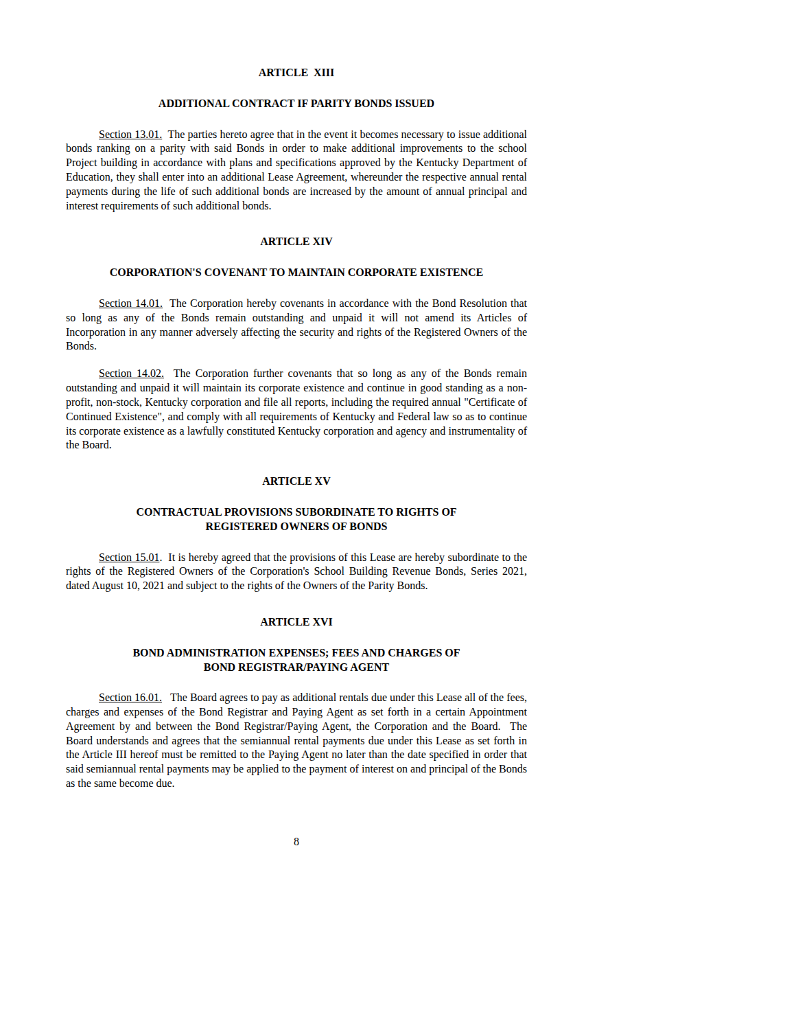ARTICLE XIII
ADDITIONAL CONTRACT IF PARITY BONDS ISSUED
Section 13.01. The parties hereto agree that in the event it becomes necessary to issue additional bonds ranking on a parity with said Bonds in order to make additional improvements to the school Project building in accordance with plans and specifications approved by the Kentucky Department of Education, they shall enter into an additional Lease Agreement, whereunder the respective annual rental payments during the life of such additional bonds are increased by the amount of annual principal and interest requirements of such additional bonds.
ARTICLE XIV
CORPORATION'S COVENANT TO MAINTAIN CORPORATE EXISTENCE
Section 14.01. The Corporation hereby covenants in accordance with the Bond Resolution that so long as any of the Bonds remain outstanding and unpaid it will not amend its Articles of Incorporation in any manner adversely affecting the security and rights of the Registered Owners of the Bonds.
Section 14.02. The Corporation further covenants that so long as any of the Bonds remain outstanding and unpaid it will maintain its corporate existence and continue in good standing as a non-profit, non-stock, Kentucky corporation and file all reports, including the required annual "Certificate of Continued Existence", and comply with all requirements of Kentucky and Federal law so as to continue its corporate existence as a lawfully constituted Kentucky corporation and agency and instrumentality of the Board.
ARTICLE XV
CONTRACTUAL PROVISIONS SUBORDINATE TO RIGHTS OF
REGISTERED OWNERS OF BONDS
Section 15.01. It is hereby agreed that the provisions of this Lease are hereby subordinate to the rights of the Registered Owners of the Corporation's School Building Revenue Bonds, Series 2021, dated August 10, 2021 and subject to the rights of the Owners of the Parity Bonds.
ARTICLE XVI
BOND ADMINISTRATION EXPENSES; FEES AND CHARGES OF
BOND REGISTRAR/PAYING AGENT
Section 16.01. The Board agrees to pay as additional rentals due under this Lease all of the fees, charges and expenses of the Bond Registrar and Paying Agent as set forth in a certain Appointment Agreement by and between the Bond Registrar/Paying Agent, the Corporation and the Board. The Board understands and agrees that the semiannual rental payments due under this Lease as set forth in the Article III hereof must be remitted to the Paying Agent no later than the date specified in order that said semiannual rental payments may be applied to the payment of interest on and principal of the Bonds as the same become due.
8